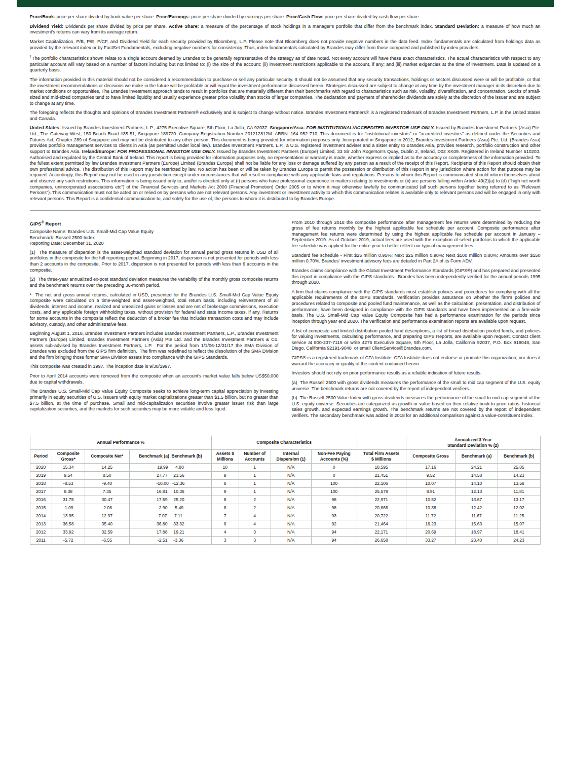Price/Book: price per share divided by book value per share. Price/Earnings: price per share divided by earnings per share. Price/Cash Flow: price per share divided by cash flow per share.
Dividend Yield: Dividends per share divided by price per share. Active Share: a measure of the percentage of stock holdings in a manager's portfolio that differ from the benchmark index. Standard Deviation: a measure of how much an investment's returns can vary from its average return.
Market Capitalization, P/B, P/E, P/CF, and Dividend Yield for each security provided by Bloomberg, L.P. Please note that Bloomberg does not provide negative numbers in the data feed. Index fundamentals are calculated from holdings data as provided by the relevant index or by FactSet Fundamentals, excluding negative numbers for consistency. Thus, index fundamentals calculated by Brandes may differ from those computed and published by index providers.
†The portfolio characteristics shown relate to a single account deemed by Brandes to be generally representative of the strategy as of date noted. Not every account will have these exact characteristics. The actual characteristics with respect to any particular account will vary based on a number of factors including but not limited to: (i) the size of the account; (ii) investment restrictions applicable to the account, if any; and (iii) market exigencies at the time of investment. Data is updated on a quarterly basis.
The information provided in this material should not be considered a recommendation to purchase or sell any particular security. It should not be assumed that any security transactions, holdings or sectors discussed were or will be profitable, or that the investment recommendations or decisions we make in the future will be profitable or will equal the investment performance discussed herein. Strategies discussed are subject to change at any time by the investment manager in its discretion due to market conditions or opportunities. The Brandes investment approach tends to result in portfolios that are materially different than their benchmarks with regard to characteristics such as risk, volatility, diversification, and concentration. Stocks of small-sized and mid-sized companies tend to have limited liquidity and usually experience greater price volatility than stocks of larger companies. The declaration and payment of shareholder dividends are solely at the discretion of the issuer and are subject to change at any time.
The foregoing reflects the thoughts and opinions of Brandes Investment Partners® exclusively and is subject to change without notice. Brandes Investment Partners® is a registered trademark of Brandes Investment Partners, L.P. in the United States and Canada.
United States: Issued by Brandes Investment Partners, L.P., 4275 Executive Square, 5th Floor, La Jolla, CA 92037. Singapore/Asia: FOR INSTITUTIONAL/ACCREDITED INVESTOR USE ONLY. Issued by Brandes Investment Partners (Asia) Pte. Ltd., The Gateway West, 150 Beach Road #35-51, Singapore 189720. Company Registration Number 201212812M. ARBN: 164 952 710. This document is for "institutional investors" or "accredited investors" as defined under the Securities and Futures Act, Chapter 289 of Singapore and may not be distributed to any other person. This document is being provided for information purposes only. Incorporated in Singapore in 2012, Brandes Investment Partners (Asia) Pte. Ltd. (Brandes Asia) provides portfolio management services to clients in Asia (as permitted under local law). Brandes Investment Partners, L.P., a U.S. registered investment adviser and a sister entity to Brandes Asia, provides research, portfolio construction and other support to Brandes Asia. Ireland/Europe: FOR PROFESSIONAL INVESTOR USE ONLY. Issued by Brandes Investment Partners (Europe) Limited, 33 Sir John Rogerson's Quay, Dublin 2, Ireland, D02 XK09. Registered in Ireland Number 510203. Authorised and regulated by the Central Bank of Ireland. This report is being provided for information purposes only, no representation or warranty is made, whether express or implied as to the accuracy or completeness of the information provided. To the fullest extent permitted by law Brandes Investment Partners (Europe) Limited (Brandes Europe) shall not be liable for any loss or damage suffered by any person as a result of the receipt of this Report. Recipients of this Report should obtain their own professional advice. The distribution of this Report may be restricted by law. No action has been or will be taken by Brandes Europe to permit the possession or distribution of this Report in any jurisdiction where action for that purpose may be required. Accordingly, this Report may not be used in any jurisdiction except under circumstances that will result in compliance with any applicable laws and regulations. Persons to whom this Report is communicated should inform themselves about and observe any such restrictions. This information is being issued only to, and/or is directed only at (i) persons who have professional experience in matters relating to investments or (ii) are persons falling within Article 49(2)(a) to (d) ("high net worth companies, unincorporated associations etc") of the Financial Services and Markets Act 2000 (Financial Promotion) Order 2005 or to whom it may otherwise lawfully be communicated (all such persons together being referred to as "Relevant Persons"). This communication must not be acted on or relied on by persons who are not relevant persons. Any investment or investment activity to which this communication relates is available only to relevant persons and will be engaged in only with relevant persons. This Report is a confidential communication to, and solely for the use of, the persons to whom it is distributed to by Brandes Europe.
GIPS® Report
Composite Name: Brandes U.S. Small-Mid Cap Value Equity
Benchmark: Russell 2500 Index
Reporting Date: December 31, 2020
(1) The measure of dispersion is the asset-weighted standard deviation for annual period gross returns in USD of all portfolios in the composite for the full reporting period. Beginning in 2017, dispersion is not presented for periods with less than 2 accounts in the composite. Prior to 2017, dispersion is not presented for periods with less than 6 accounts in the composite.
(2) The three-year annualized ex-post standard deviation measures the variability of the monthly gross composite returns and the benchmark returns over the preceding 36-month period.
* The net and gross annual returns, calculated in USD, presented for the Brandes U.S. Small-Mid Cap Value Equity composite were calculated on a time-weighted and asset-weighted, total return basis, including reinvestment of all dividends, interest and income, realized and unrealized gains or losses and are net of brokerage commissions, execution costs, and any applicable foreign withholding taxes, without provision for federal and state income taxes, if any. Returns for some accounts in the composite reflect the deduction of a broker fee that includes transaction costs and may include advisory, custody, and other administrative fees.
Beginning August 1, 2018, Brandes Investment Partners includes Brandes Investment Partners, L.P., Brandes Investment Partners (Europe) Limited, Brandes Investment Partners (Asia) Pte Ltd. and the Brandes Investment Partners & Co. assets sub-advised by Brandes Investment Partners, L.P. For the period from 1/1/06-12/31/17 the SMA Division of Brandes was excluded from the GIPS firm definition. The firm was redefined to reflect the dissolution of the SMA Division and the firm bringing those former SMA Division assets into compliance with the GIPS Standards.
This composite was created in 1997. The inception date is 9/30/1997.
Prior to April 2014 accounts were removed from the composite when an account's market value falls below US$50,000 due to capital withdrawals.
The Brandes U.S. Small-Mid Cap Value Equity Composite seeks to achieve long-term capital appreciation by investing primarily in equity securities of U.S. issuers with equity market capitalizations greater than $1.5 billion, but no greater than $7.5 billion, at the time of purchase. Small and mid-capitalization securities involve greater issuer risk than large capitalization securities, and the markets for such securities may be more volatile and less liquid.
From 2010 through 2018 the composite performance after management fee returns were determined by reducing the gross of fee returns monthly by the highest applicable fee schedule per account. Composite performance after management fee returns were determined by using the highest applicable fee schedule per account in January – September 2019. As of October 2019, actual fees are used with the exception of select portfolios to which the applicable fee schedule was applied for the entire year to better reflect our typical management fees.
Standard fee schedule - First $25 million 0.95%; Next $25 million 0.90%; Next $100 million 0.80%; Amounts over $150 million 0.70%. Brandes' investment advisory fees are detailed in Part 2A of its Form ADV.
Brandes claims compliance with the Global Investment Performance Standards (GIPS®) and has prepared and presented this report in compliance with the GIPS standards. Brandes has been independently verified for the annual periods 1995 through 2020.
A firm that claims compliance with the GIPS standards must establish policies and procedures for complying with all the applicable requirements of the GIPS standards. Verification provides assurance on whether the firm's policies and procedures related to composite and pooled fund maintenance, as well as the calculation, presentation, and distribution of performance, have been designed in compliance with the GIPS standards and have been implemented on a firm-wide basis. The U.S. Small-Mid Cap Value Equity Composite has had a performance examination for the periods since inception through year end 2020. The verification and performance examination reports are available upon request.
A list of composite and limited distribution pooled fund descriptions, a list of broad distribution pooled funds, and policies for valuing investments, calculating performance, and preparing GIPS Reports, are available upon request. Contact client service at 800-237-7119 or write 4275 Executive Square, 5th Floor, La Jolla, California 92037, P.O. Box 919048, San Diego, California 92191-9048 or email ClientService@Brandes.com.
GIPS® is a registered trademark of CFA Institute. CFA Institute does not endorse or promote this organization, nor does it warrant the accuracy or quality of the content contained herein.
Investors should not rely on prior performance results as a reliable indication of future results.
(a) The Russell 2500 with gross dividends measures the performance of the small to mid cap segment of the U.S. equity universe. The benchmark returns are not covered by the report of independent verifiers.
(b) The Russell 2500 Value Index with gross dividends measures the performance of the small to mid cap segment of the U.S. equity universe. Securities are categorized as growth or value based on their relative book-to-price ratios, historical sales growth, and expected earnings growth. The benchmark returns are not covered by the report of independent verifiers. The secondary benchmark was added in 2018 for an additional comparison against a value-constituent index.
| Annual Performance % | Composite Characteristics | | Annualized 3 Year Standard Deviation % (2) |
| --- | --- | --- | --- |
| Period | Composite Gross* | Composite Net* | Benchmark (a) Benchmark (b) | Assets $ Millions | Number of Accounts | Internal Dispersion (1) | Non-Fee Paying Accounts (%) | Total Firm Assets $ Millions | Composite Gross | Benchmark (a) | Benchmark (b) |
| 2020 | 15.34 | 14.25 | 19.99 4.88 | 10 | 1 | N/A | 0 | 18,595 | 17.16 | 24.21 | 25.05 |
| 2019 | 9.54 | 8.50 | 27.77 23.56 | 9 | 1 | N/A | 0 | 21,451 | 9.52 | 14.58 | 14.23 |
| 2018 | -8.53 | -9.40 | -10.00 -12.36 | 8 | 1 | N/A | 100 | 22,106 | 10.07 | 14.10 | 13.58 |
| 2017 | 8.38 | 7.35 | 16.81 10.36 | 9 | 1 | N/A | 100 | 25,578 | 8.91 | 12.13 | 11.81 |
| 2016 | 31.75 | 30.47 | 17.59 25.20 | 8 | 2 | N/A | 98 | 22,971 | 10.52 | 13.67 | 13.17 |
| 2015 | -1.09 | -2.06 | -2.90 -5.49 | 6 | 2 | N/A | 98 | 20,666 | 10.38 | 12.42 | 12.02 |
| 2014 | 13.95 | 12.97 | 7.07 7.11 | 7 | 4 | N/A | 93 | 20,722 | 11.72 | 11.67 | 11.25 |
| 2013 | 36.58 | 35.40 | 36.80 33.32 | 6 | 4 | N/A | 92 | 21,464 | 16.23 | 15.63 | 15.07 |
| 2012 | 33.92 | 32.59 | 17.88 19.21 | 4 | 3 | N/A | 94 | 22,171 | 20.69 | 18.97 | 18.41 |
| 2011 | -5.72 | -6.55 | -2.51 -3.36 | 3 | 3 | N/A | 94 | 26,658 | 33.27 | 23.40 | 24.23 |